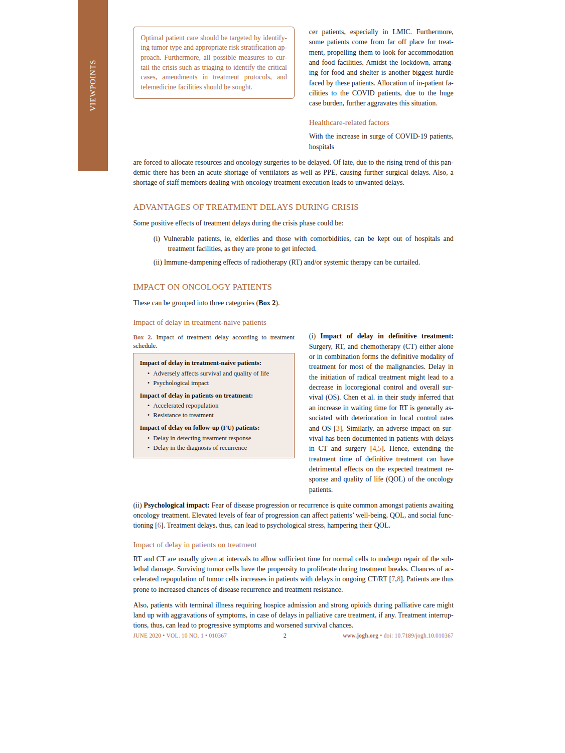Viewpoints
Optimal patient care should be targeted by identifying tumor type and appropriate risk stratification approach. Furthermore, all possible measures to curtail the crisis such as triaging to identify the critical cases, amendments in treatment protocols, and telemedicine facilities should be sought.
cer patients, especially in LMIC. Furthermore, some patients come from far off place for treatment, propelling them to look for accommodation and food facilities. Amidst the lockdown, arranging for food and shelter is another biggest hurdle faced by these patients. Allocation of in-patient facilities to the COVID patients, due to the huge case burden, further aggravates this situation.
Healthcare-related factors
With the increase in surge of COVID-19 patients, hospitals
are forced to allocate resources and oncology surgeries to be delayed. Of late, due to the rising trend of this pandemic there has been an acute shortage of ventilators as well as PPE, causing further surgical delays. Also, a shortage of staff members dealing with oncology treatment execution leads to unwanted delays.
Advantages of treatment delays during crisis
Some positive effects of treatment delays during the crisis phase could be:
(i) Vulnerable patients, ie, elderlies and those with comorbidities, can be kept out of hospitals and treatment facilities, as they are prone to get infected.
(ii) Immune-dampening effects of radiotherapy (RT) and/or systemic therapy can be curtailed.
Impact on oncology patients
These can be grouped into three categories (Box 2).
Impact of delay in treatment-naive patients
Box 2. Impact of treatment delay according to treatment schedule.
Impact of delay in treatment-naive patients:
Adversely affects survival and quality of life
Psychological impact
Impact of delay in patients on treatment:
Accelerated repopulation
Resistance to treatment
Impact of delay on follow-up (FU) patients:
Delay in detecting treatment response
Delay in the diagnosis of recurrence
(i) Impact of delay in definitive treatment: Surgery, RT, and chemotherapy (CT) either alone or in combination forms the definitive modality of treatment for most of the malignancies. Delay in the initiation of radical treatment might lead to a decrease in locoregional control and overall survival (OS). Chen et al. in their study inferred that an increase in waiting time for RT is generally associated with deterioration in local control rates and OS [3]. Similarly, an adverse impact on survival has been documented in patients with delays in CT and surgery [4,5]. Hence, extending the treatment time of definitive treatment can have detrimental effects on the expected treatment response and quality of life (QOL) of the oncology patients.
(ii) Psychological impact: Fear of disease progression or recurrence is quite common amongst patients awaiting oncology treatment. Elevated levels of fear of progression can affect patients’ well-being, QOL, and social functioning [6]. Treatment delays, thus, can lead to psychological stress, hampering their QOL.
Impact of delay in patients on treatment
RT and CT are usually given at intervals to allow sufficient time for normal cells to undergo repair of the sub-lethal damage. Surviving tumor cells have the propensity to proliferate during treatment breaks. Chances of accelerated repopulation of tumor cells increases in patients with delays in ongoing CT/RT [7,8]. Patients are thus prone to increased chances of disease recurrence and treatment resistance.
Also, patients with terminal illness requiring hospice admission and strong opioids during palliative care might land up with aggravations of symptoms, in case of delays in palliative care treatment, if any. Treatment interruptions, thus, can lead to progressive symptoms and worsened survival chances.
June 2020 • Vol. 10 No. 1 • 010367
2
www.jogh.org • doi: 10.7189/jogh.10.010367